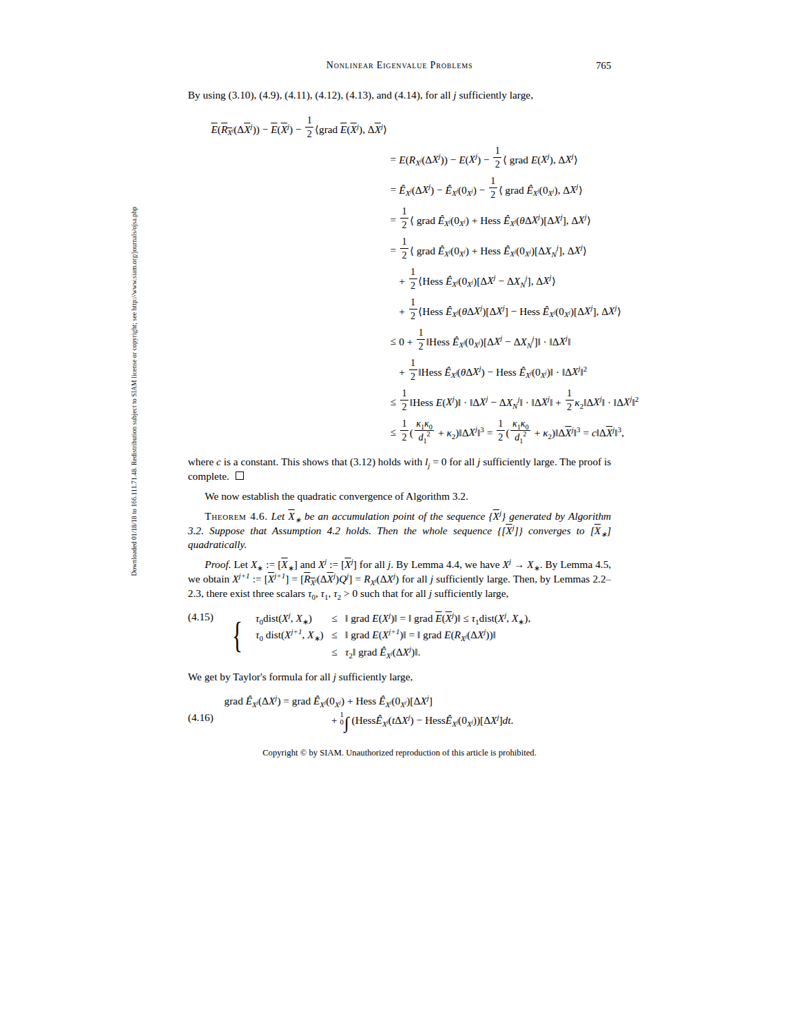Downloaded 01/18/18 to 166.111.71.48. Redistribution subject to SIAM license or copyright; see http://www.siam.org/journals/ojsa.php
Nonlinear Eigenvalue Problems 765
By using (3.10), (4.9), (4.11), (4.12), (4.13), and (4.14), for all j sufficiently large,
E(RXj(Δ Xj)) − E(Xj) − 12⟨grad E(Xj), ΔXj⟩
=
E(RXj(ΔXj)) − E(Xj) − 12⟨ grad E(Xj), ΔXj⟩
=
ÊXj(ΔXj) − ÊXj(0Xj) − 12⟨ grad ÊXj(0Xj), ΔXj⟩
=
12⟨ grad ÊXj(0Xj) + Hess ÊXj(θ ΔXj)[ΔXj], ΔXj⟩
=
12⟨ grad ÊXj(0Xj) + Hess ÊXj(0Xj)[ΔXNj], ΔXj⟩
+ 12⟨Hess ÊXj(0Xj)[ΔXj − ΔXNj], ΔXj⟩
+ 12⟨Hess ÊXj(θ ΔXj)[ΔXj] − Hess ÊXj(0Xj)[ΔXj], ΔXj⟩
≤
0 + 12‖Hess ÊXj(0Xj)[ΔXj − ΔXNj]‖ · ‖ΔXj‖
+ 12‖Hess ÊXj(θ ΔXj) − Hess ÊXj(0Xj)‖ · ‖ΔXj‖2
≤
12‖Hess E(Xj)‖ · ‖ΔXj − ΔXNj‖ · ‖ΔXj‖ + 12 κ2‖ΔXj‖ · ‖ΔXj‖2
≤
12(κ1κ0 d12 + κ2)‖ΔXj‖3 = 12(κ1κ0 d12 + κ2)‖ΔXj‖3 = c‖ΔXj‖3,
where c is a constant. This shows that (3.12) holds with lj = 0 for all j sufficiently large. The proof is complete.
We now establish the quadratic convergence of Algorithm 3.2.
Theorem 4.6. Let X∗ be an accumulation point of the sequence {Xj} generated by Algorithm 3.2. Suppose that Assumption 4.2 holds. Then the whole sequence {[Xj]} converges to [X∗] quadratically.
Proof. Let X∗ := [X∗] and Xj := [Xj] for all j. By Lemma 4.4, we have Xj → X∗. By Lemma 4.5, we obtain Xj+1 := [Xj+1] = [RXj(ΔXj)Qj] = RXj(ΔXj) for all j sufficiently large. Then, by Lemmas 2.2–2.3, there exist three scalars τ0, τ1, τ2 > 0 such that for all j sufficiently large,
(4.15) {
| τ 0 dist( X j , X ∗ ) | ≤ | ‖ grad E ( X j )‖ = ‖ grad E ( X j )‖ ≤ τ 1 dist( X j , X ∗ ), |
| τ 0 dist( X j+1 , X ∗ ) | ≤ | ‖ grad E ( X j+1 )‖ = ‖ grad E ( R X j (Δ X j ))‖ |
| | ≤ | τ 2 ‖ grad Ê X j (Δ X j )‖. |
We get by Taylor's formula for all j sufficiently large,
grad ÊXj(ΔXj) = grad ÊXj(0Xj) + Hess ÊXj(0Xj)[ΔXj] (4.16)+ 1
0∫ (HessÊXj(t ΔXj) − HessÊXj(0Xj))[ΔXj]dt.
Copyright © by SIAM. Unauthorized reproduction of this article is prohibited.